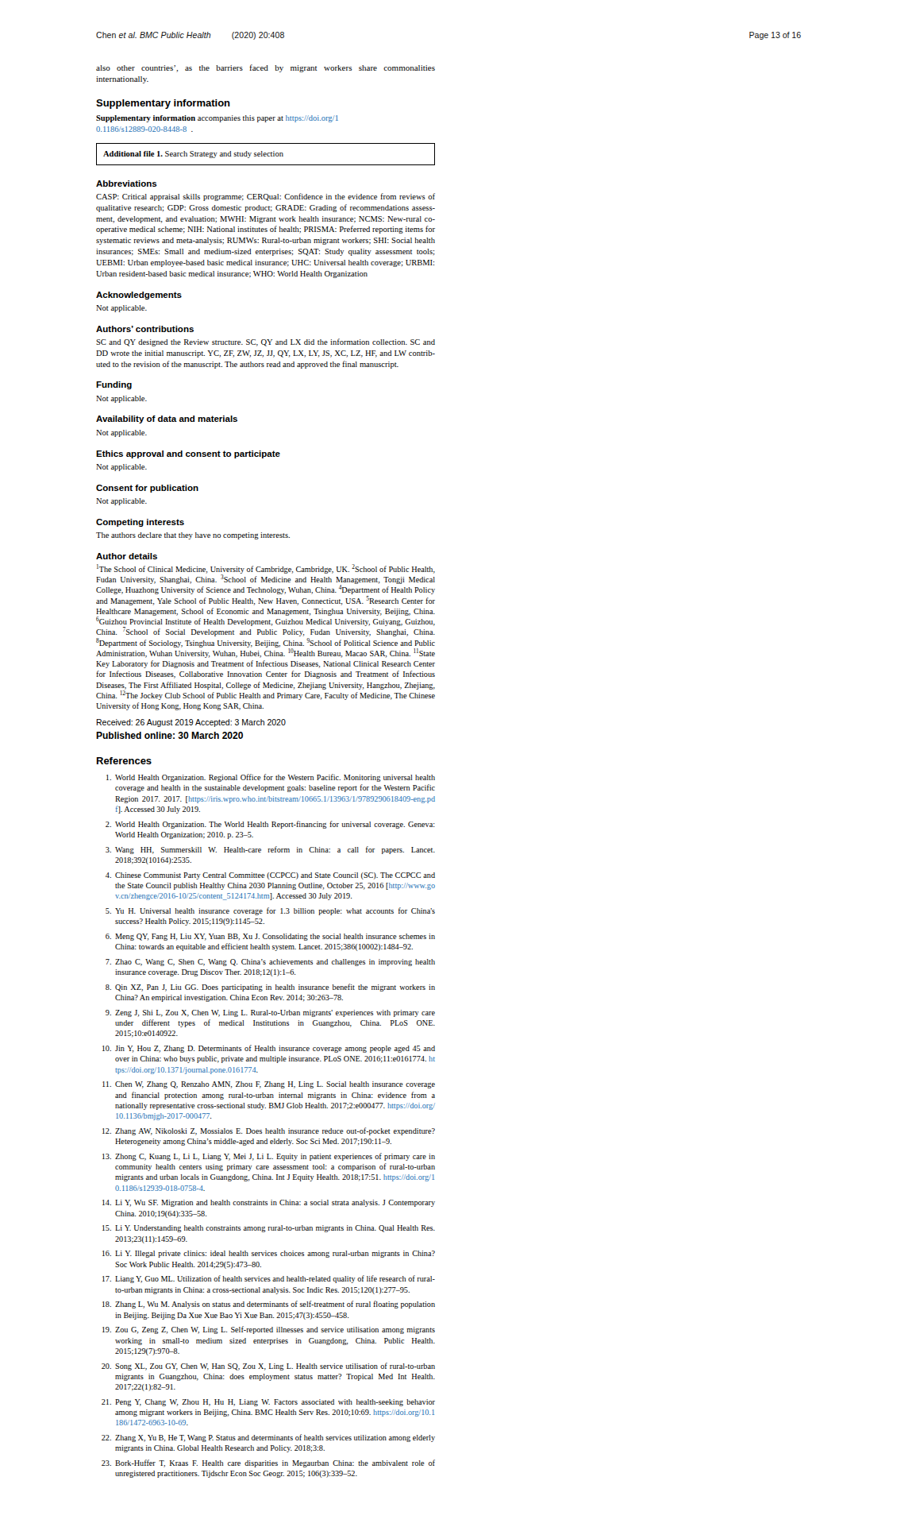Chen et al. BMC Public Health(2020) 20:408
Page 13 of 16
also other countries’, as the barriers faced by migrant workers share commonalities internationally.
Supplementary information
Supplementary information accompanies this paper at https://doi.org/1
0.1186/s12889-020-8448-8 .
Additional file 1. Search Strategy and study selection
Abbreviations
CASP: Critical appraisal skills programme; CERQual: Confidence in the evidence from reviews of qualitative research; GDP: Gross domestic product; GRADE: Grading of recommendations assessment, development, and evaluation; MWHI: Migrant work health insurance; NCMS: New-rural cooperative medical scheme; NIH: National institutes of health; PRISMA: Preferred reporting items for systematic reviews and meta-analysis; RUMWs: Rural-to-urban migrant workers; SHI: Social health insurances; SMEs: Small and medium-sized enterprises; SQAT: Study quality assessment tools; UEBMI: Urban employee-based basic medical insurance; UHC: Universal health coverage; URBMI: Urban resident-based basic medical insurance; WHO: World Health Organization
Acknowledgements
Not applicable.
Authors’ contributions
SC and QY designed the Review structure. SC, QY and LX did the information collection. SC and DD wrote the initial manuscript. YC, ZF, ZW, JZ, JJ, QY, LX, LY, JS, XC, LZ, HF, and LW contributed to the revision of the manuscript. The authors read and approved the final manuscript.
Funding
Not applicable.
Availability of data and materials
Not applicable.
Ethics approval and consent to participate
Not applicable.
Consent for publication
Not applicable.
Competing interests
The authors declare that they have no competing interests.
Author details
1The School of Clinical Medicine, University of Cambridge, Cambridge, UK. 2School of Public Health, Fudan University, Shanghai, China. 3School of Medicine and Health Management, Tongji Medical College, Huazhong University of Science and Technology, Wuhan, China. 4Department of Health Policy and Management, Yale School of Public Health, New Haven, Connecticut, USA. 5Research Center for Healthcare Management, School of Economic and Management, Tsinghua University, Beijing, China. 6Guizhou Provincial Institute of Health Development, Guizhou Medical University, Guiyang, Guizhou, China. 7School of Social Development and Public Policy, Fudan University, Shanghai, China. 8Department of Sociology, Tsinghua University, Beijing, China. 9School of Political Science and Public Administration, Wuhan University, Wuhan, Hubei, China. 10Health Bureau, Macao SAR, China. 11State Key Laboratory for Diagnosis and Treatment of Infectious Diseases, National Clinical Research Center for Infectious Diseases, Collaborative Innovation Center for Diagnosis and Treatment of Infectious Diseases, The First Affiliated Hospital, College of Medicine, Zhejiang University, Hangzhou, Zhejiang, China. 12The Jockey Club School of Public Health and Primary Care, Faculty of Medicine, The Chinese University of Hong Kong, Hong Kong SAR, China.
Received: 26 August 2019 Accepted: 3 March 2020
Published online: 30 March 2020
References
World Health Organization. Regional Office for the Western Pacific. Monitoring universal health coverage and health in the sustainable development goals: baseline report for the Western Pacific Region 2017. 2017. [https://iris.wpro.who.int/bitstream/10665.1/13963/1/9789290618409-eng.pdf]. Accessed 30 July 2019.
World Health Organization. The World Health Report-financing for universal coverage. Geneva: World Health Organization; 2010. p. 23–5.
Wang HH, Summerskill W. Health-care reform in China: a call for papers. Lancet. 2018;392(10164):2535.
Chinese Communist Party Central Committee (CCPCC) and State Council (SC). The CCPCC and the State Council publish Healthy China 2030 Planning Outline, October 25, 2016 [http://www.gov.cn/zhengce/2016-10/25/content_5124174.htm]. Accessed 30 July 2019.
Yu H. Universal health insurance coverage for 1.3 billion people: what accounts for China's success? Health Policy. 2015;119(9):1145–52.
Meng QY, Fang H, Liu XY, Yuan BB, Xu J. Consolidating the social health insurance schemes in China: towards an equitable and efficient health system. Lancet. 2015;386(10002):1484–92.
Zhao C, Wang C, Shen C, Wang Q. China’s achievements and challenges in improving health insurance coverage. Drug Discov Ther. 2018;12(1):1–6.
Qin XZ, Pan J, Liu GG. Does participating in health insurance benefit the migrant workers in China? An empirical investigation. China Econ Rev. 2014; 30:263–78.
Zeng J, Shi L, Zou X, Chen W, Ling L. Rural-to-Urban migrants' experiences with primary care under different types of medical Institutions in Guangzhou, China. PLoS ONE. 2015;10:e0140922.
Jin Y, Hou Z, Zhang D. Determinants of Health insurance coverage among people aged 45 and over in China: who buys public, private and multiple insurance. PLoS ONE. 2016;11:e0161774. https://doi.org/10.1371/journal.pone.0161774.
Chen W, Zhang Q, Renzaho AMN, Zhou F, Zhang H, Ling L. Social health insurance coverage and financial protection among rural-to-urban internal migrants in China: evidence from a nationally representative cross-sectional study. BMJ Glob Health. 2017;2:e000477. https://doi.org/10.1136/bmjgh-2017-000477.
Zhang AW, Nikoloski Z, Mossialos E. Does health insurance reduce out-of-pocket expenditure? Heterogeneity among China’s middle-aged and elderly. Soc Sci Med. 2017;190:11–9.
Zhong C, Kuang L, Li L, Liang Y, Mei J, Li L. Equity in patient experiences of primary care in community health centers using primary care assessment tool: a comparison of rural-to-urban migrants and urban locals in Guangdong, China. Int J Equity Health. 2018;17:51. https://doi.org/10.1186/s12939-018-0758-4.
Li Y, Wu SF. Migration and health constraints in China: a social strata analysis. J Contemporary China. 2010;19(64):335–58.
Li Y. Understanding health constraints among rural-to-urban migrants in China. Qual Health Res. 2013;23(11):1459–69.
Li Y. Illegal private clinics: ideal health services choices among rural-urban migrants in China? Soc Work Public Health. 2014;29(5):473–80.
Liang Y, Guo ML. Utilization of health services and health-related quality of life research of rural-to-urban migrants in China: a cross-sectional analysis. Soc Indic Res. 2015;120(1):277–95.
Zhang L, Wu M. Analysis on status and determinants of self-treatment of rural floating population in Beijing. Beijing Da Xue Xue Bao Yi Xue Ban. 2015;47(3):4550–458.
Zou G, Zeng Z, Chen W, Ling L. Self-reported illnesses and service utilisation among migrants working in small-to medium sized enterprises in Guangdong, China. Public Health. 2015;129(7):970–8.
Song XL, Zou GY, Chen W, Han SQ, Zou X, Ling L. Health service utilisation of rural-to-urban migrants in Guangzhou, China: does employment status matter? Tropical Med Int Health. 2017;22(1):82–91.
Peng Y, Chang W, Zhou H, Hu H, Liang W. Factors associated with health-seeking behavior among migrant workers in Beijing, China. BMC Health Serv Res. 2010;10:69. https://doi.org/10.1186/1472-6963-10-69.
Zhang X, Yu B, He T, Wang P. Status and determinants of health services utilization among elderly migrants in China. Global Health Research and Policy. 2018;3:8.
Bork-Huffer T, Kraas F. Health care disparities in Megaurban China: the ambivalent role of unregistered practitioners. Tijdschr Econ Soc Geogr. 2015; 106(3):339–52.